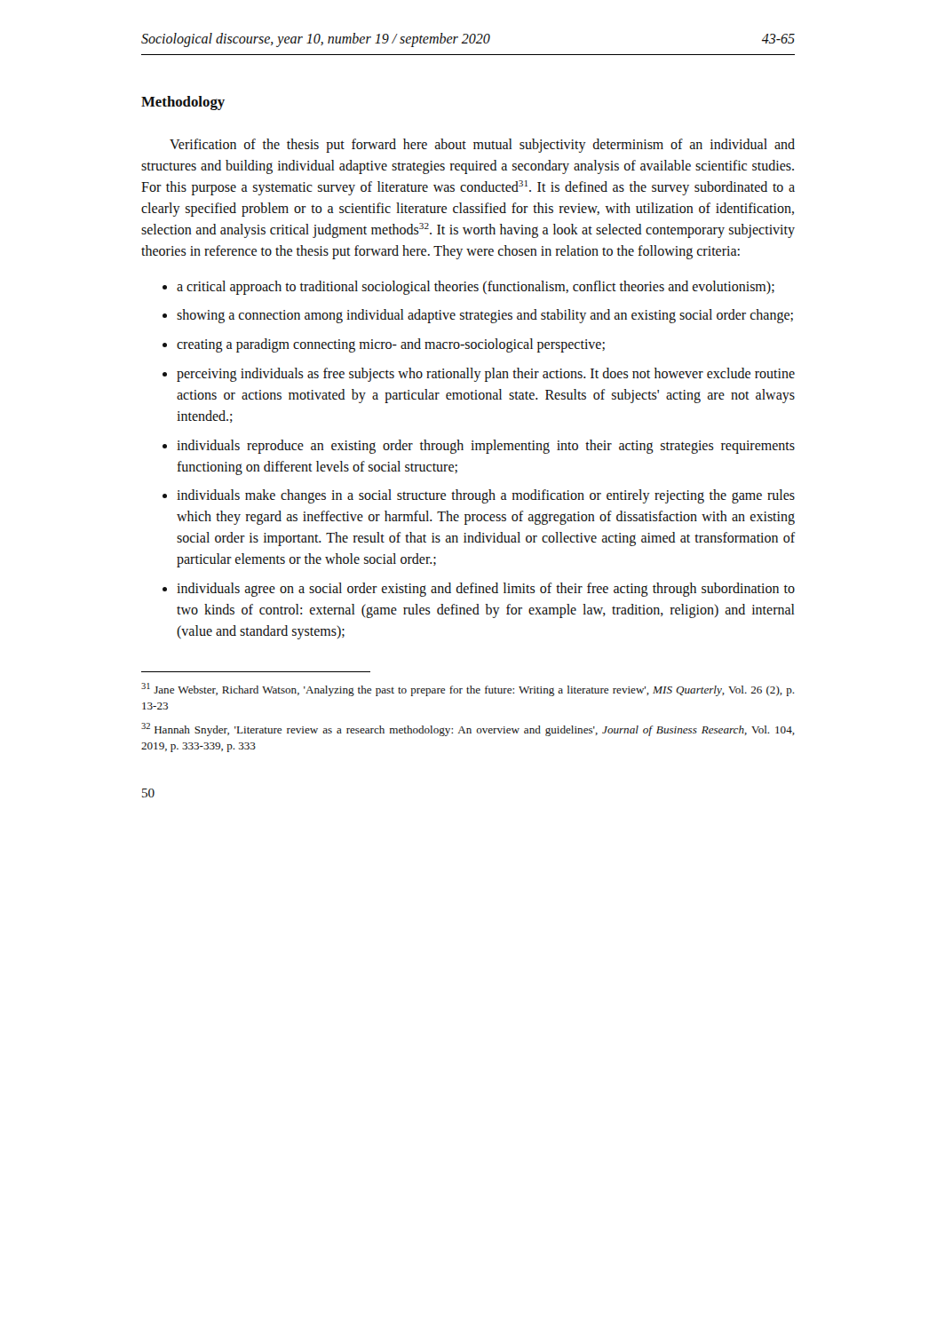Sociological discourse, year 10, number 19 / september 2020 43-65
Methodology
Verification of the thesis put forward here about mutual subjectivity determinism of an individual and structures and building individual adaptive strategies required a secondary analysis of available scientific studies. For this purpose a systematic survey of literature was conducted31. It is defined as the survey subordinated to a clearly specified problem or to a scientific literature classified for this review, with utilization of identification, selection and analysis critical judgment methods32. It is worth having a look at selected contemporary subjectivity theories in reference to the thesis put forward here. They were chosen in relation to the following criteria:
a critical approach to traditional sociological theories (functionalism, conflict theories and evolutionism);
showing a connection among individual adaptive strategies and stability and an existing social order change;
creating a paradigm connecting micro- and macro-sociological perspective;
perceiving individuals as free subjects who rationally plan their actions. It does not however exclude routine actions or actions motivated by a particular emotional state. Results of subjects' acting are not always intended.;
individuals reproduce an existing order through implementing into their acting strategies requirements functioning on different levels of social structure;
individuals make changes in a social structure through a modification or entirely rejecting the game rules which they regard as ineffective or harmful. The process of aggregation of dissatisfaction with an existing social order is important. The result of that is an individual or collective acting aimed at transformation of particular elements or the whole social order.;
individuals agree on a social order existing and defined limits of their free acting through subordination to two kinds of control: external (game rules defined by for example law, tradition, religion) and internal (value and standard systems);
31 Jane Webster, Richard Watson, 'Analyzing the past to prepare for the future: Writing a literature review', MIS Quarterly, Vol. 26 (2), p. 13-23
32 Hannah Snyder, 'Literature review as a research methodology: An overview and guidelines', Journal of Business Research, Vol. 104, 2019, p. 333-339, p. 333
50